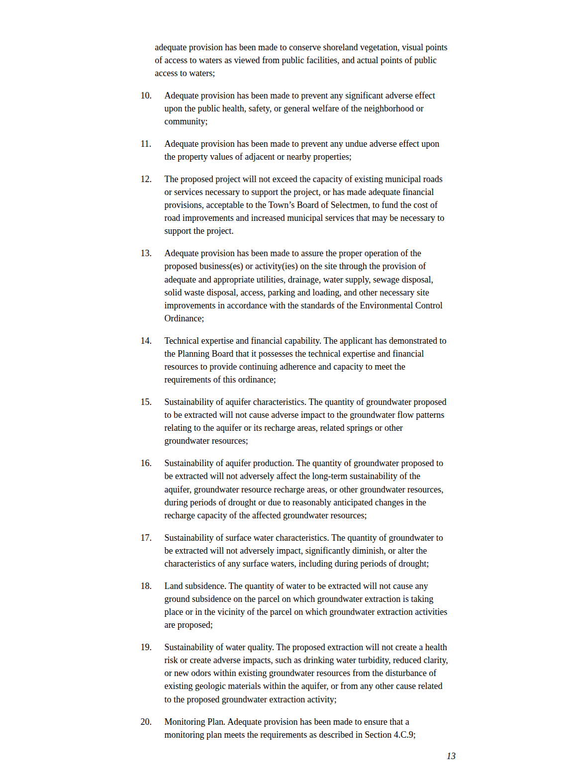adequate provision has been made to conserve shoreland vegetation, visual points of access to waters as viewed from public facilities, and actual points of public access to waters;
10. Adequate provision has been made to prevent any significant adverse effect upon the public health, safety, or general welfare of the neighborhood or community;
11. Adequate provision has been made to prevent any undue adverse effect upon the property values of adjacent or nearby properties;
12. The proposed project will not exceed the capacity of existing municipal roads or services necessary to support the project, or has made adequate financial provisions, acceptable to the Town’s Board of Selectmen, to fund the cost of road improvements and increased municipal services that may be necessary to support the project.
13. Adequate provision has been made to assure the proper operation of the proposed business(es) or activity(ies) on the site through the provision of adequate and appropriate utilities, drainage, water supply, sewage disposal, solid waste disposal, access, parking and loading, and other necessary site improvements in accordance with the standards of the Environmental Control Ordinance;
14. Technical expertise and financial capability. The applicant has demonstrated to the Planning Board that it possesses the technical expertise and financial resources to provide continuing adherence and capacity to meet the requirements of this ordinance;
15. Sustainability of aquifer characteristics. The quantity of groundwater proposed to be extracted will not cause adverse impact to the groundwater flow patterns relating to the aquifer or its recharge areas, related springs or other groundwater resources;
16. Sustainability of aquifer production. The quantity of groundwater proposed to be extracted will not adversely affect the long-term sustainability of the aquifer, groundwater resource recharge areas, or other groundwater resources, during periods of drought or due to reasonably anticipated changes in the recharge capacity of the affected groundwater resources;
17. Sustainability of surface water characteristics. The quantity of groundwater to be extracted will not adversely impact, significantly diminish, or alter the characteristics of any surface waters, including during periods of drought;
18. Land subsidence. The quantity of water to be extracted will not cause any ground subsidence on the parcel on which groundwater extraction is taking place or in the vicinity of the parcel on which groundwater extraction activities are proposed;
19. Sustainability of water quality. The proposed extraction will not create a health risk or create adverse impacts, such as drinking water turbidity, reduced clarity, or new odors within existing groundwater resources from the disturbance of existing geologic materials within the aquifer, or from any other cause related to the proposed groundwater extraction activity;
20. Monitoring Plan. Adequate provision has been made to ensure that a monitoring plan meets the requirements as described in Section 4.C.9;
13